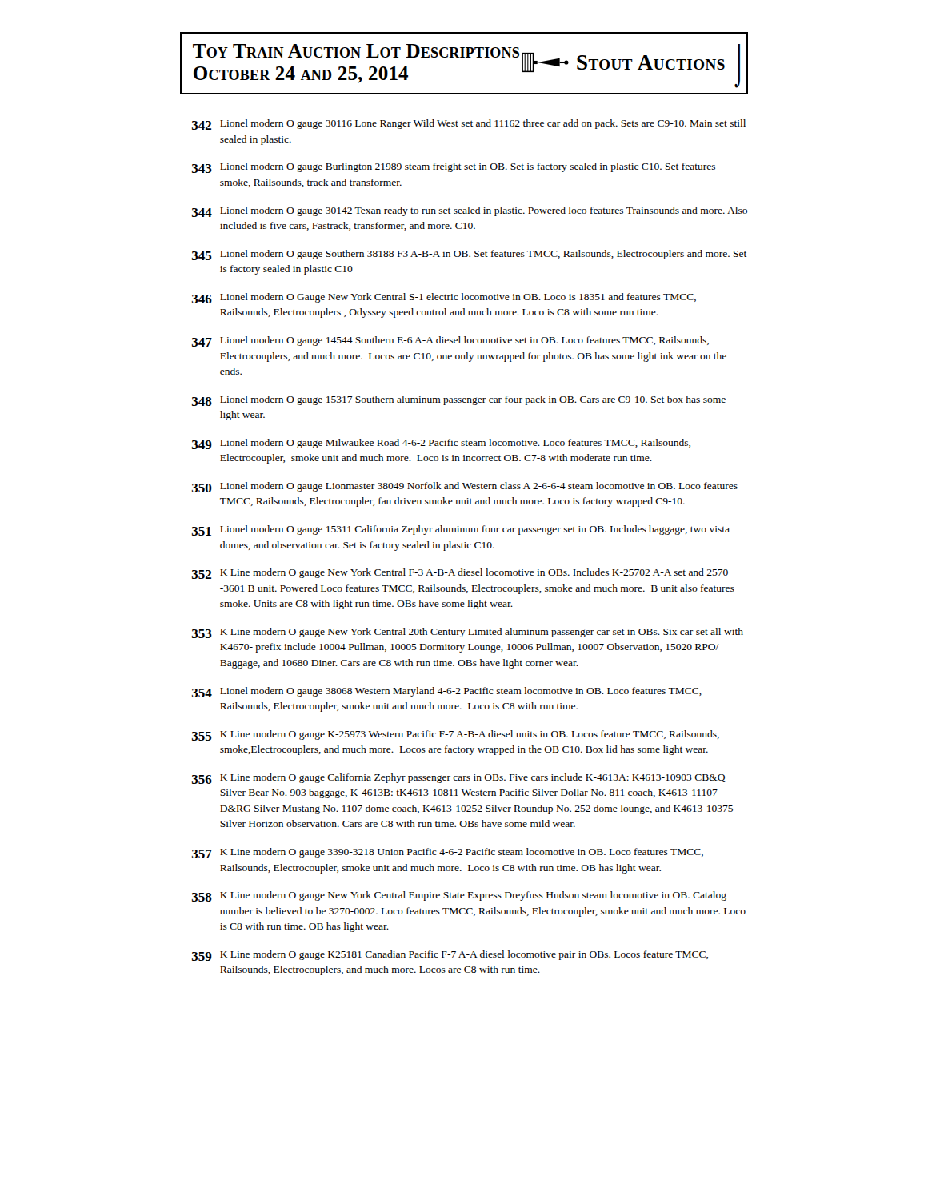Toy Train Auction Lot Descriptions
October 24 and 25, 2014
Stout Auctions ⌡
Lionel modern O gauge 30116 Lone Ranger Wild West set and 11162 three car add on pack. Sets are C9-10. Main set still sealed in plastic.
Lionel modern O gauge Burlington 21989 steam freight set in OB. Set is factory sealed in plastic C10. Set features smoke, Railsounds, track and transformer.
Lionel modern O gauge 30142 Texan ready to run set sealed in plastic. Powered loco features Trainsounds and more. Also included is five cars, Fastrack, transformer, and more. C10.
Lionel modern O gauge Southern 38188 F3 A-B-A in OB. Set features TMCC, Railsounds, Electrocouplers and more. Set is factory sealed in plastic C10
Lionel modern O Gauge New York Central S-1 electric locomotive in OB. Loco is 18351 and features TMCC, Railsounds, Electrocouplers , Odyssey speed control and much more. Loco is C8 with some run time.
Lionel modern O gauge 14544 Southern E-6 A-A diesel locomotive set in OB. Loco features TMCC, Railsounds, Electrocouplers, and much more. Locos are C10, one only unwrapped for photos. OB has some light ink wear on the ends.
Lionel modern O gauge 15317 Southern aluminum passenger car four pack in OB. Cars are C9-10. Set box has some light wear.
Lionel modern O gauge Milwaukee Road 4-6-2 Pacific steam locomotive. Loco features TMCC, Railsounds, Electrocoupler, smoke unit and much more. Loco is in incorrect OB. C7-8 with moderate run time.
Lionel modern O gauge Lionmaster 38049 Norfolk and Western class A 2-6-6-4 steam locomotive in OB. Loco features TMCC, Railsounds, Electrocoupler, fan driven smoke unit and much more. Loco is factory wrapped C9-10.
Lionel modern O gauge 15311 California Zephyr aluminum four car passenger set in OB. Includes baggage, two vista domes, and observation car. Set is factory sealed in plastic C10.
K Line modern O gauge New York Central F-3 A-B-A diesel locomotive in OBs. Includes K-25702 A-A set and 2570 -3601 B unit. Powered Loco features TMCC, Railsounds, Electrocouplers, smoke and much more. B unit also features smoke. Units are C8 with light run time. OBs have some light wear.
K Line modern O gauge New York Central 20th Century Limited aluminum passenger car set in OBs. Six car set all with K4670- prefix include 10004 Pullman, 10005 Dormitory Lounge, 10006 Pullman, 10007 Observation, 15020 RPO/ Baggage, and 10680 Diner. Cars are C8 with run time. OBs have light corner wear.
Lionel modern O gauge 38068 Western Maryland 4-6-2 Pacific steam locomotive in OB. Loco features TMCC, Railsounds, Electrocoupler, smoke unit and much more. Loco is C8 with run time.
K Line modern O gauge K-25973 Western Pacific F-7 A-B-A diesel units in OB. Locos feature TMCC, Railsounds, smoke,Electrocouplers, and much more. Locos are factory wrapped in the OB C10. Box lid has some light wear.
K Line modern O gauge California Zephyr passenger cars in OBs. Five cars include K-4613A: K4613-10903 CB&Q Silver Bear No. 903 baggage, K-4613B: tK4613-10811 Western Pacific Silver Dollar No. 811 coach, K4613-11107 D&RG Silver Mustang No. 1107 dome coach, K4613-10252 Silver Roundup No. 252 dome lounge, and K4613-10375 Silver Horizon observation. Cars are C8 with run time. OBs have some mild wear.
K Line modern O gauge 3390-3218 Union Pacific 4-6-2 Pacific steam locomotive in OB. Loco features TMCC, Railsounds, Electrocoupler, smoke unit and much more. Loco is C8 with run time. OB has light wear.
K Line modern O gauge New York Central Empire State Express Dreyfuss Hudson steam locomotive in OB. Catalog number is believed to be 3270-0002. Loco features TMCC, Railsounds, Electrocoupler, smoke unit and much more. Loco is C8 with run time. OB has light wear.
K Line modern O gauge K25181 Canadian Pacific F-7 A-A diesel locomotive pair in OBs. Locos feature TMCC, Railsounds, Electrocouplers, and much more. Locos are C8 with run time.